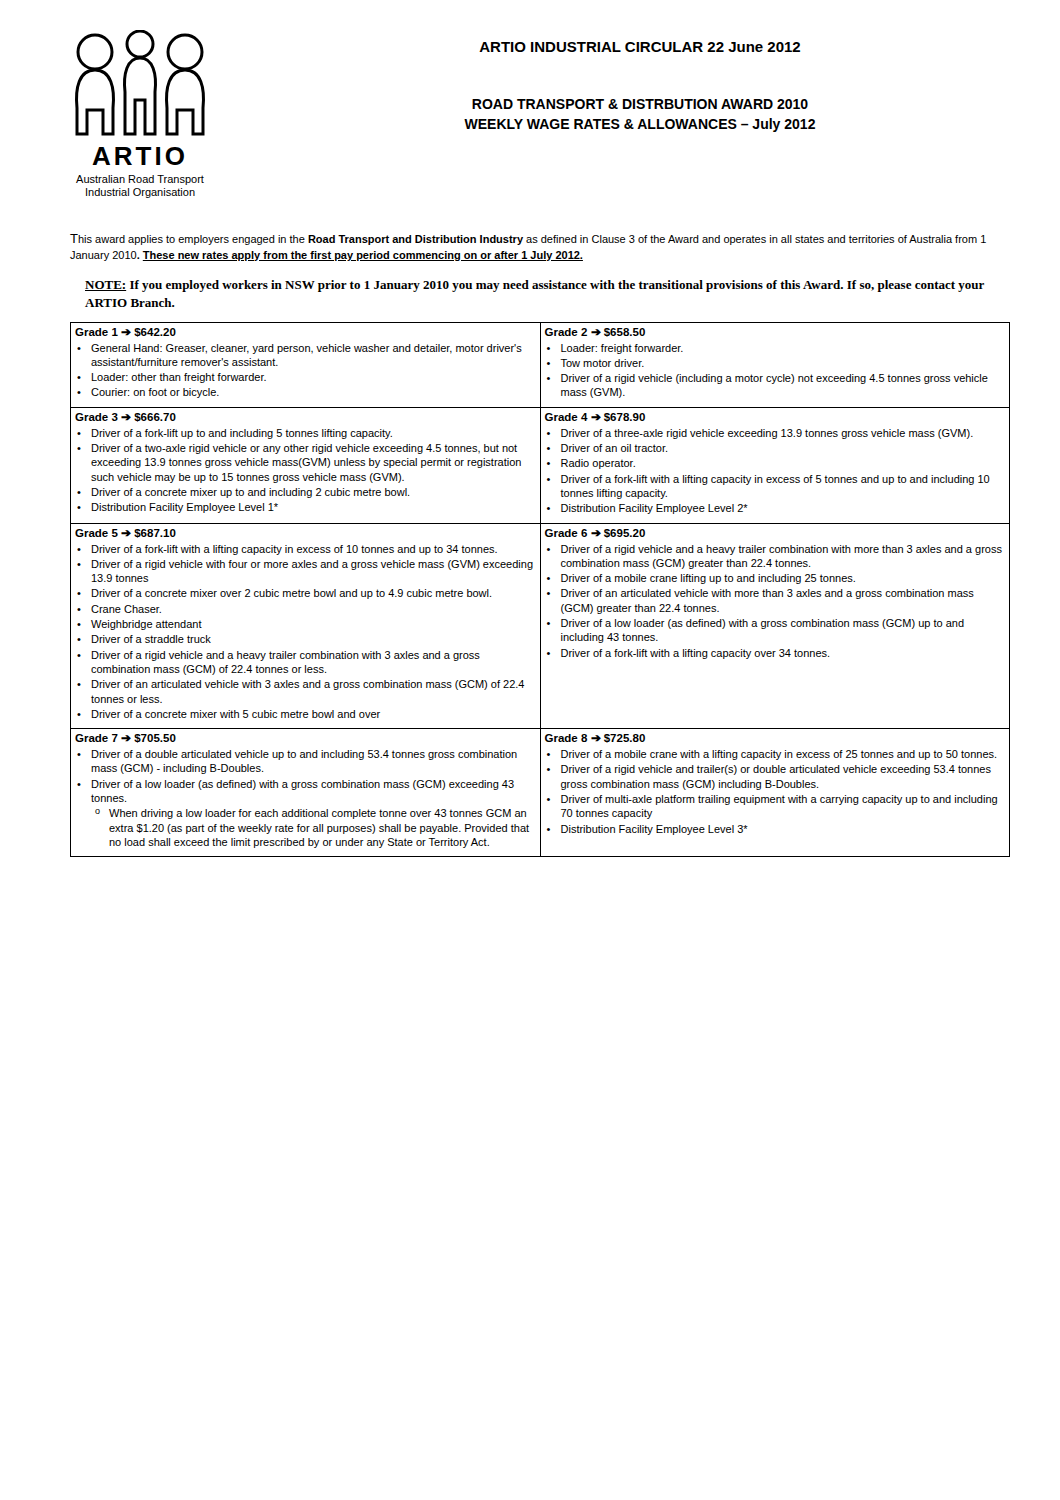ARTIO
Australian Road Transport
Industrial Organisation
ARTIO INDUSTRIAL CIRCULAR 22 June 2012
ROAD TRANSPORT & DISTRBUTION AWARD 2010
WEEKLY WAGE RATES & ALLOWANCES – July 2012
This award applies to employers engaged in the Road Transport and Distribution Industry as defined in Clause 3 of the Award and operates in all states and territories of Australia from 1 January 2010. These new rates apply from the first pay period commencing on or after 1 July 2012.
NOTE: If you employed workers in NSW prior to 1 January 2010 you may need assistance with the transitional provisions of this Award. If so, please contact your ARTIO Branch.
| Grade 1 ➔ $642.20 General Hand: Greaser, cleaner, yard person, vehicle washer and detailer, motor driver's assistant/furniture remover's assistant. Loader: other than freight forwarder. Courier: on foot or bicycle. | Grade 2 ➔ $658.50 Loader: freight forwarder. Tow motor driver. Driver of a rigid vehicle (including a motor cycle) not exceeding 4.5 tonnes gross vehicle mass (GVM). |
| Grade 3 ➔ $666.70 Driver of a fork-lift up to and including 5 tonnes lifting capacity. Driver of a two-axle rigid vehicle or any other rigid vehicle exceeding 4.5 tonnes, but not exceeding 13.9 tonnes gross vehicle mass(GVM) unless by special permit or registration such vehicle may be up to 15 tonnes gross vehicle mass (GVM). Driver of a concrete mixer up to and including 2 cubic metre bowl. Distribution Facility Employee Level 1* | Grade 4 ➔ $678.90 Driver of a three-axle rigid vehicle exceeding 13.9 tonnes gross vehicle mass (GVM). Driver of an oil tractor. Radio operator. Driver of a fork-lift with a lifting capacity in excess of 5 tonnes and up to and including 10 tonnes lifting capacity. Distribution Facility Employee Level 2* |
| Grade 5 ➔ $687.10 Driver of a fork-lift with a lifting capacity in excess of 10 tonnes and up to 34 tonnes. Driver of a rigid vehicle with four or more axles and a gross vehicle mass (GVM) exceeding 13.9 tonnes Driver of a concrete mixer over 2 cubic metre bowl and up to 4.9 cubic metre bowl. Crane Chaser. Weighbridge attendant Driver of a straddle truck Driver of a rigid vehicle and a heavy trailer combination with 3 axles and a gross combination mass (GCM) of 22.4 tonnes or less. Driver of an articulated vehicle with 3 axles and a gross combination mass (GCM) of 22.4 tonnes or less. Driver of a concrete mixer with 5 cubic metre bowl and over | Grade 6 ➔ $695.20 Driver of a rigid vehicle and a heavy trailer combination with more than 3 axles and a gross combination mass (GCM) greater than 22.4 tonnes. Driver of a mobile crane lifting up to and including 25 tonnes. Driver of an articulated vehicle with more than 3 axles and a gross combination mass (GCM) greater than 22.4 tonnes. Driver of a low loader (as defined) with a gross combination mass (GCM) up to and including 43 tonnes. Driver of a fork-lift with a lifting capacity over 34 tonnes. |
| Grade 7 ➔ $705.50 Driver of a double articulated vehicle up to and including 53.4 tonnes gross combination mass (GCM) - including B-Doubles. Driver of a low loader (as defined) with a gross combination mass (GCM) exceeding 43 tonnes. When driving a low loader for each additional complete tonne over 43 tonnes GCM an extra $1.20 (as part of the weekly rate for all purposes) shall be payable. Provided that no load shall exceed the limit prescribed by or under any State or Territory Act. | Grade 8 ➔ $725.80 Driver of a mobile crane with a lifting capacity in excess of 25 tonnes and up to 50 tonnes. Driver of a rigid vehicle and trailer(s) or double articulated vehicle exceeding 53.4 tonnes gross combination mass (GCM) including B-Doubles. Driver of multi-axle platform trailing equipment with a carrying capacity up to and including 70 tonnes capacity Distribution Facility Employee Level 3* |